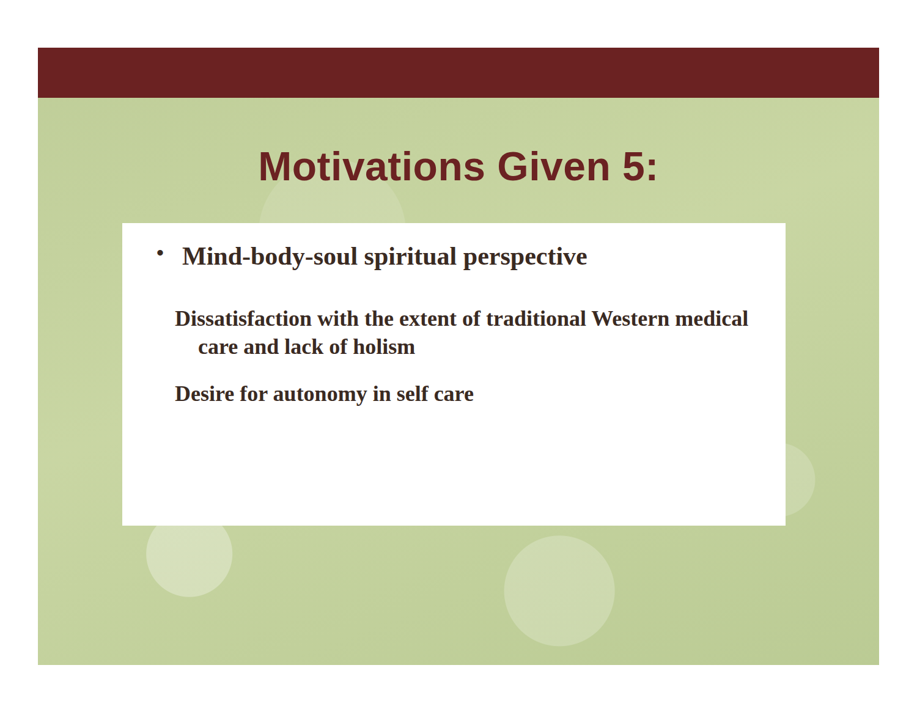Motivations Given 5:
Mind-body-soul spiritual perspective
Dissatisfaction with the extent of traditional Western medical care and lack of holism
Desire for autonomy in self care